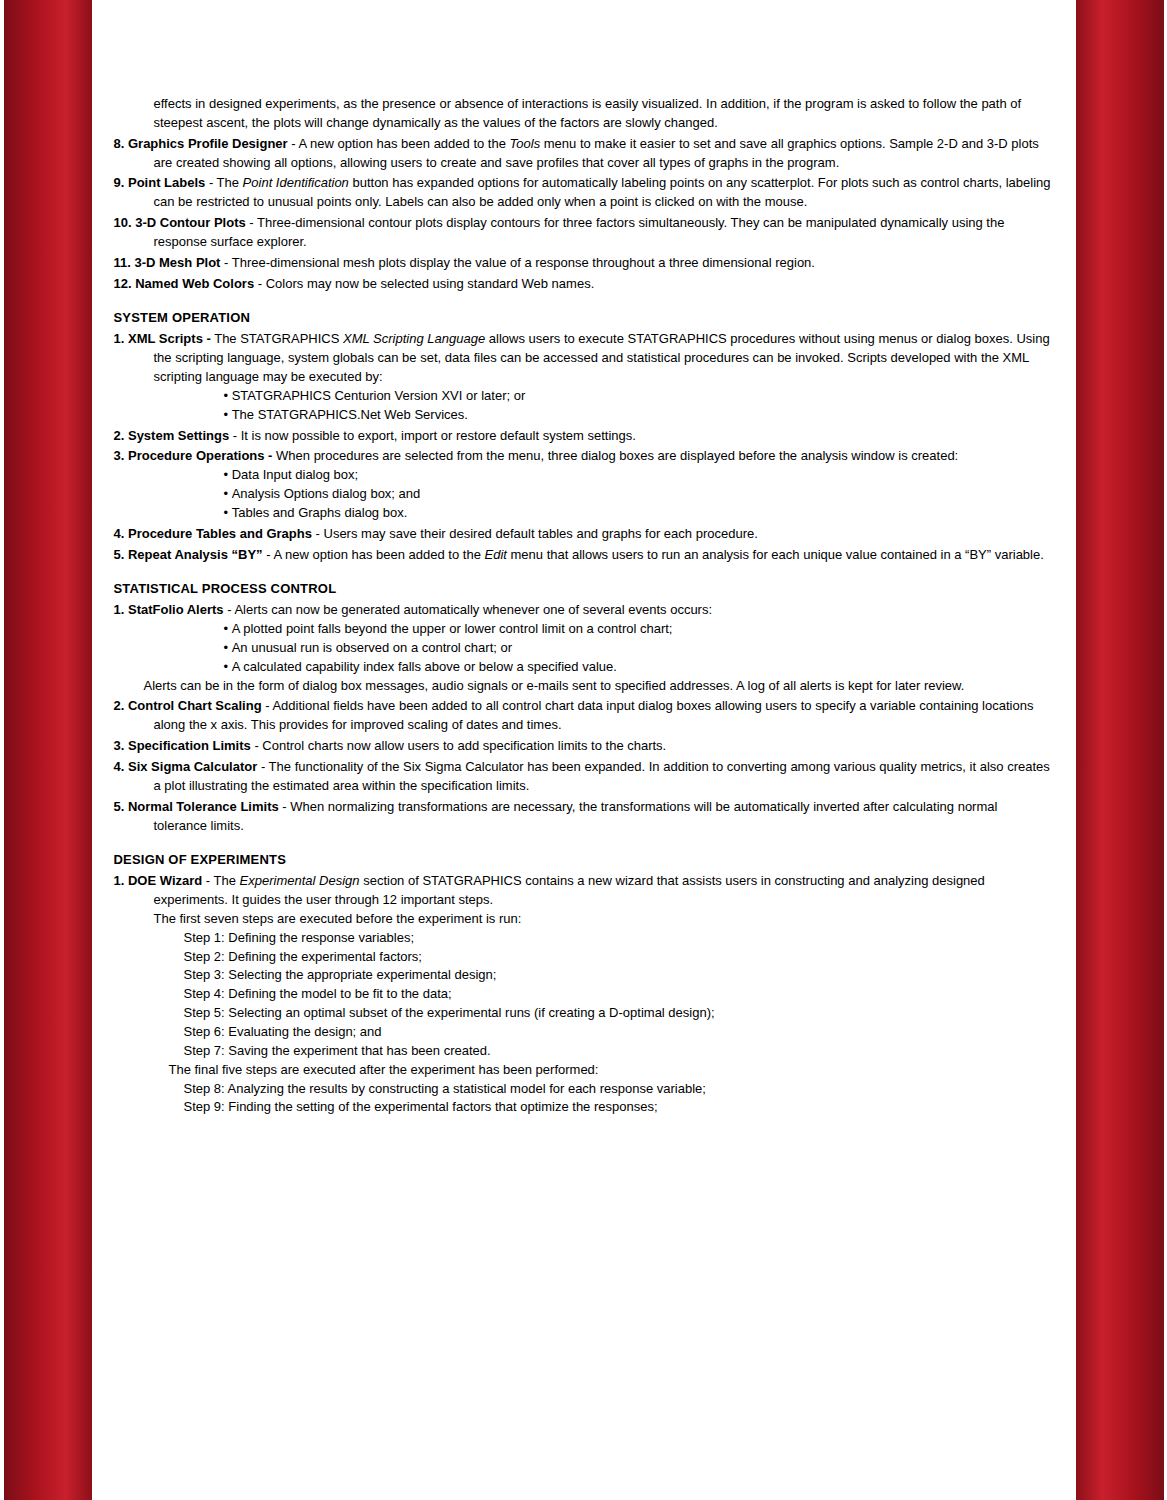effects in designed experiments, as the presence or absence of interactions is easily visualized. In addition, if the program is asked to follow the path of steepest ascent, the plots will change dynamically as the values of the factors are slowly changed.
8. Graphics Profile Designer - A new option has been added to the Tools menu to make it easier to set and save all graphics options. Sample 2-D and 3-D plots are created showing all options, allowing users to create and save profiles that cover all types of graphs in the program.
9. Point Labels - The Point Identification button has expanded options for automatically labeling points on any scatterplot. For plots such as control charts, labeling can be restricted to unusual points only. Labels can also be added only when a point is clicked on with the mouse.
10. 3-D Contour Plots - Three-dimensional contour plots display contours for three factors simultaneously. They can be manipulated dynamically using the response surface explorer.
11. 3-D Mesh Plot - Three-dimensional mesh plots display the value of a response throughout a three dimensional region.
12. Named Web Colors - Colors may now be selected using standard Web names.
SYSTEM OPERATION
1. XML Scripts - The STATGRAPHICS XML Scripting Language allows users to execute STATGRAPHICS procedures without using menus or dialog boxes. Using the scripting language, system globals can be set, data files can be accessed and statistical procedures can be invoked. Scripts developed with the XML scripting language may be executed by:
STATGRAPHICS Centurion Version XVI or later; or
The STATGRAPHICS.Net Web Services.
2. System Settings - It is now possible to export, import or restore default system settings.
3. Procedure Operations - When procedures are selected from the menu, three dialog boxes are displayed before the analysis window is created:
Data Input dialog box;
Analysis Options dialog box; and
Tables and Graphs dialog box.
4. Procedure Tables and Graphs - Users may save their desired default tables and graphs for each procedure.
5. Repeat Analysis “BY” - A new option has been added to the Edit menu that allows users to run an analysis for each unique value contained in a “BY” variable.
STATISTICAL PROCESS CONTROL
1. StatFolio Alerts - Alerts can now be generated automatically whenever one of several events occurs:
A plotted point falls beyond the upper or lower control limit on a control chart;
An unusual run is observed on a control chart; or
A calculated capability index falls above or below a specified value.
Alerts can be in the form of dialog box messages, audio signals or e-mails sent to specified addresses. A log of all alerts is kept for later review.
2. Control Chart Scaling - Additional fields have been added to all control chart data input dialog boxes allowing users to specify a variable containing locations along the x axis. This provides for improved scaling of dates and times.
3. Specification Limits - Control charts now allow users to add specification limits to the charts.
4. Six Sigma Calculator - The functionality of the Six Sigma Calculator has been expanded. In addition to converting among various quality metrics, it also creates a plot illustrating the estimated area within the specification limits.
5. Normal Tolerance Limits - When normalizing transformations are necessary, the transformations will be automatically inverted after calculating normal tolerance limits.
DESIGN OF EXPERIMENTS
1. DOE Wizard - The Experimental Design section of STATGRAPHICS contains a new wizard that assists users in constructing and analyzing designed experiments. It guides the user through 12 important steps.
The first seven steps are executed before the experiment is run:
Step 1: Defining the response variables;
Step 2: Defining the experimental factors;
Step 3: Selecting the appropriate experimental design;
Step 4: Defining the model to be fit to the data;
Step 5: Selecting an optimal subset of the experimental runs (if creating a D-optimal design);
Step 6: Evaluating the design; and
Step 7: Saving the experiment that has been created.
The final five steps are executed after the experiment has been performed:
Step 8: Analyzing the results by constructing a statistical model for each response variable;
Step 9: Finding the setting of the experimental factors that optimize the responses;